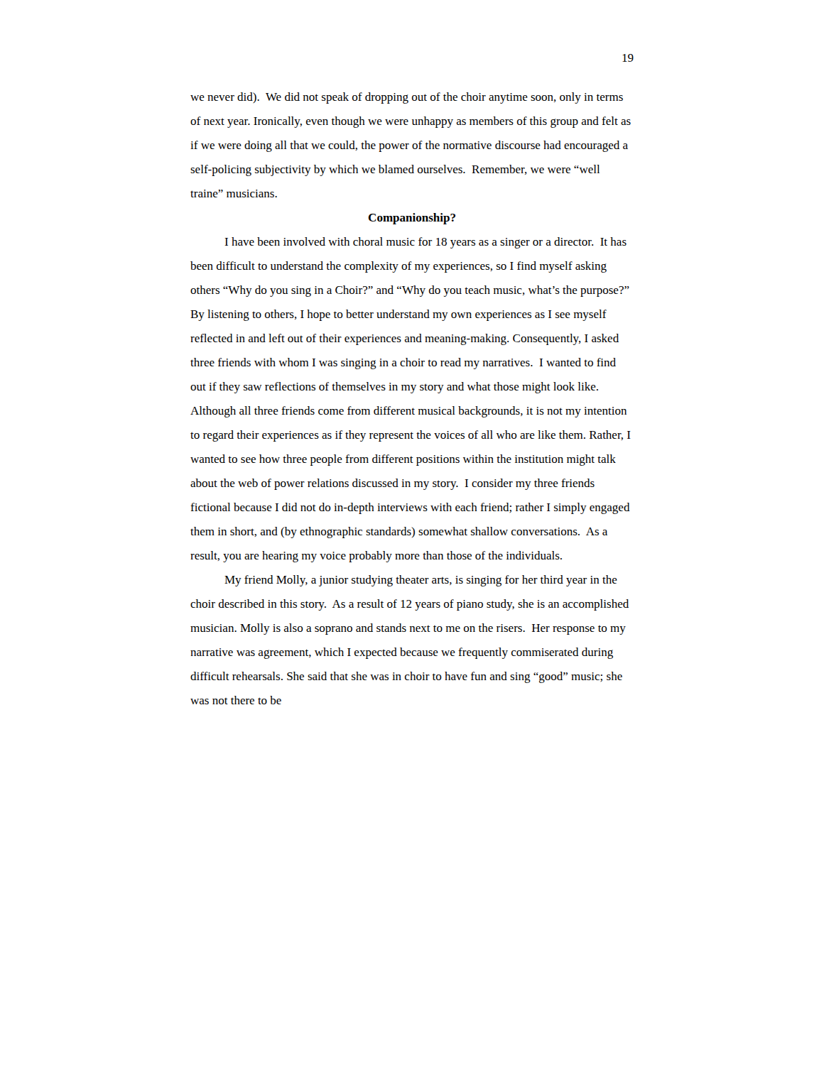19
we never did). We did not speak of dropping out of the choir anytime soon, only in terms of next year. Ironically, even though we were unhappy as members of this group and felt as if we were doing all that we could, the power of the normative discourse had encouraged a self-policing subjectivity by which we blamed ourselves. Remember, we were “well traine” musicians.
Companionship?
I have been involved with choral music for 18 years as a singer or a director. It has been difficult to understand the complexity of my experiences, so I find myself asking others “Why do you sing in a Choir?” and “Why do you teach music, what’s the purpose?” By listening to others, I hope to better understand my own experiences as I see myself reflected in and left out of their experiences and meaning-making. Consequently, I asked three friends with whom I was singing in a choir to read my narratives. I wanted to find out if they saw reflections of themselves in my story and what those might look like. Although all three friends come from different musical backgrounds, it is not my intention to regard their experiences as if they represent the voices of all who are like them. Rather, I wanted to see how three people from different positions within the institution might talk about the web of power relations discussed in my story. I consider my three friends fictional because I did not do in-depth interviews with each friend; rather I simply engaged them in short, and (by ethnographic standards) somewhat shallow conversations. As a result, you are hearing my voice probably more than those of the individuals.
My friend Molly, a junior studying theater arts, is singing for her third year in the choir described in this story. As a result of 12 years of piano study, she is an accomplished musician. Molly is also a soprano and stands next to me on the risers. Her response to my narrative was agreement, which I expected because we frequently commiserated during difficult rehearsals. She said that she was in choir to have fun and sing “good” music; she was not there to be